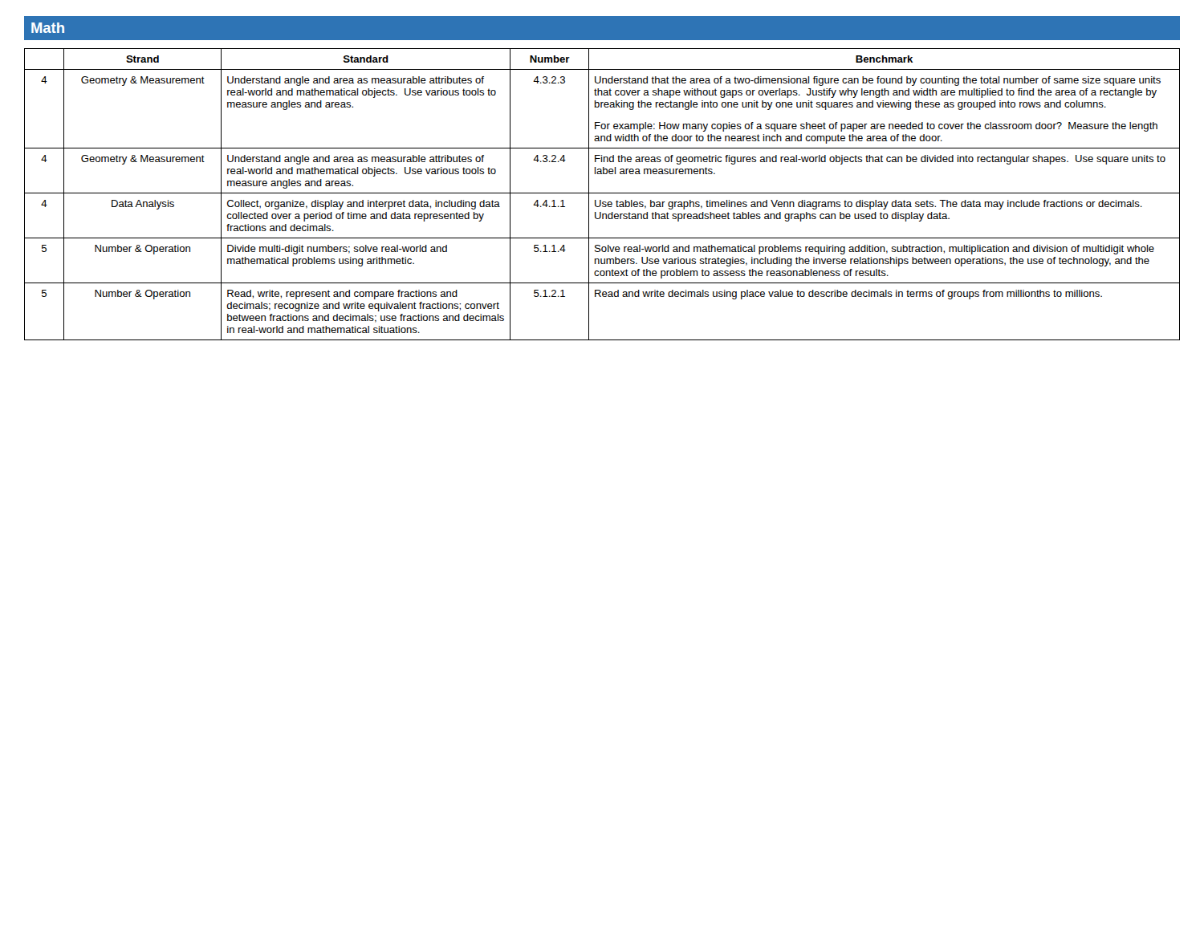Math
| | Strand | Standard | Number | Benchmark |
| --- | --- | --- | --- | --- |
| 4 | Geometry & Measurement | Understand angle and area as measurable attributes of real-world and mathematical objects. Use various tools to measure angles and areas. | 4.3.2.3 | Understand that the area of a two-dimensional figure can be found by counting the total number of same size square units that cover a shape without gaps or overlaps. Justify why length and width are multiplied to find the area of a rectangle by breaking the rectangle into one unit by one unit squares and viewing these as grouped into rows and columns. For example: How many copies of a square sheet of paper are needed to cover the classroom door? Measure the length and width of the door to the nearest inch and compute the area of the door. |
| 4 | Geometry & Measurement | Understand angle and area as measurable attributes of real-world and mathematical objects. Use various tools to measure angles and areas. | 4.3.2.4 | Find the areas of geometric figures and real-world objects that can be divided into rectangular shapes. Use square units to label area measurements. |
| 4 | Data Analysis | Collect, organize, display and interpret data, including data collected over a period of time and data represented by fractions and decimals. | 4.4.1.1 | Use tables, bar graphs, timelines and Venn diagrams to display data sets. The data may include fractions or decimals. Understand that spreadsheet tables and graphs can be used to display data. |
| 5 | Number & Operation | Divide multi-digit numbers; solve real-world and mathematical problems using arithmetic. | 5.1.1.4 | Solve real-world and mathematical problems requiring addition, subtraction, multiplication and division of multidigit whole numbers. Use various strategies, including the inverse relationships between operations, the use of technology, and the context of the problem to assess the reasonableness of results. |
| 5 | Number & Operation | Read, write, represent and compare fractions and decimals; recognize and write equivalent fractions; convert between fractions and decimals; use fractions and decimals in real-world and mathematical situations. | 5.1.2.1 | Read and write decimals using place value to describe decimals in terms of groups from millionths to millions. |